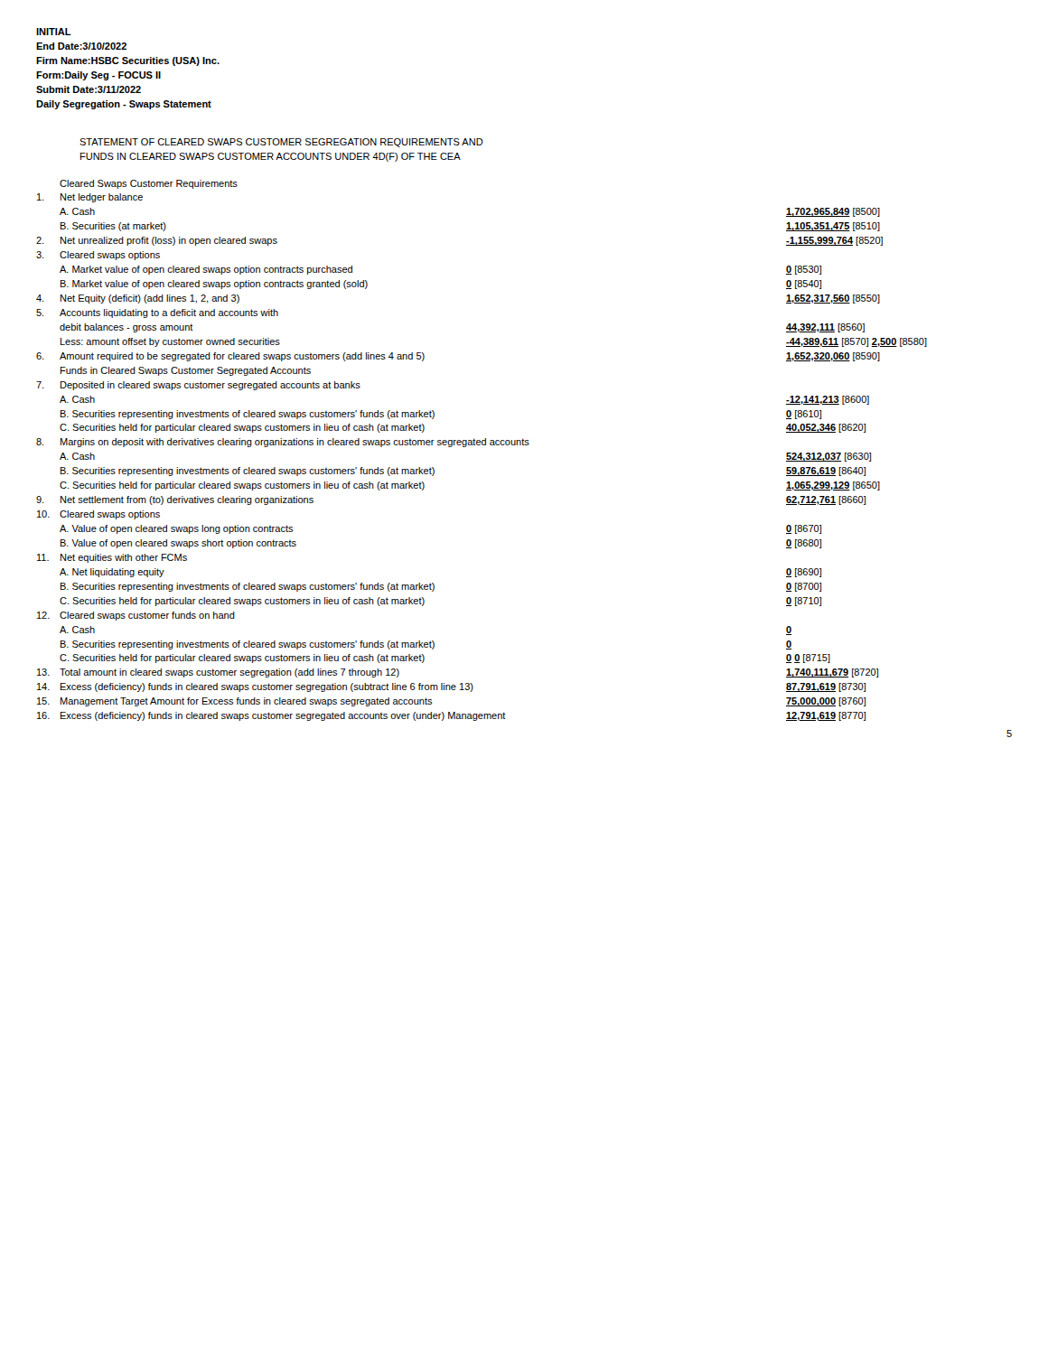INITIAL
End Date:3/10/2022
Firm Name:HSBC Securities (USA) Inc.
Form:Daily Seg - FOCUS II
Submit Date:3/11/2022
Daily Segregation - Swaps Statement
STATEMENT OF CLEARED SWAPS CUSTOMER SEGREGATION REQUIREMENTS AND
FUNDS IN CLEARED SWAPS CUSTOMER ACCOUNTS UNDER 4D(F) OF THE CEA
| | Cleared Swaps Customer Requirements | |
| 1. | Net ledger balance | |
| | A. Cash | 1,702,965,849 [8500] |
| | B. Securities (at market) | 1,105,351,475 [8510] |
| 2. | Net unrealized profit (loss) in open cleared swaps | -1,155,999,764 [8520] |
| 3. | Cleared swaps options | |
| | A. Market value of open cleared swaps option contracts purchased | 0 [8530] |
| | B. Market value of open cleared swaps option contracts granted (sold) | 0 [8540] |
| 4. | Net Equity (deficit) (add lines 1, 2, and 3) | 1,652,317,560 [8550] |
| 5. | Accounts liquidating to a deficit and accounts with | |
| | debit balances - gross amount | 44,392,111 [8560] |
| | Less: amount offset by customer owned securities | -44,389,611 [8570] 2,500 [8580] |
| 6. | Amount required to be segregated for cleared swaps customers (add lines 4 and 5) | 1,652,320,060 [8590] |
| | Funds in Cleared Swaps Customer Segregated Accounts | |
| 7. | Deposited in cleared swaps customer segregated accounts at banks | |
| | A. Cash | -12,141,213 [8600] |
| | B. Securities representing investments of cleared swaps customers' funds (at market) | 0 [8610] |
| | C. Securities held for particular cleared swaps customers in lieu of cash (at market) | 40,052,346 [8620] |
| 8. | Margins on deposit with derivatives clearing organizations in cleared swaps customer segregated accounts | |
| | A. Cash | 524,312,037 [8630] |
| | B. Securities representing investments of cleared swaps customers' funds (at market) | 59,876,619 [8640] |
| | C. Securities held for particular cleared swaps customers in lieu of cash (at market) | 1,065,299,129 [8650] |
| 9. | Net settlement from (to) derivatives clearing organizations | 62,712,761 [8660] |
| 10. | Cleared swaps options | |
| | A. Value of open cleared swaps long option contracts | 0 [8670] |
| | B. Value of open cleared swaps short option contracts | 0 [8680] |
| 11. | Net equities with other FCMs | |
| | A. Net liquidating equity | 0 [8690] |
| | B. Securities representing investments of cleared swaps customers' funds (at market) | 0 [8700] |
| | C. Securities held for particular cleared swaps customers in lieu of cash (at market) | 0 [8710] |
| 12. | Cleared swaps customer funds on hand | |
| | A. Cash | 0 |
| | B. Securities representing investments of cleared swaps customers' funds (at market) | 0 |
| | C. Securities held for particular cleared swaps customers in lieu of cash (at market) | 0 0 [8715] |
| 13. | Total amount in cleared swaps customer segregation (add lines 7 through 12) | 1,740,111,679 [8720] |
| 14. | Excess (deficiency) funds in cleared swaps customer segregation (subtract line 6 from line 13) | 87,791,619 [8730] |
| 15. | Management Target Amount for Excess funds in cleared swaps segregated accounts | 75,000,000 [8760] |
| 16. | Excess (deficiency) funds in cleared swaps customer segregated accounts over (under) Management | 12,791,619 [8770] |
5